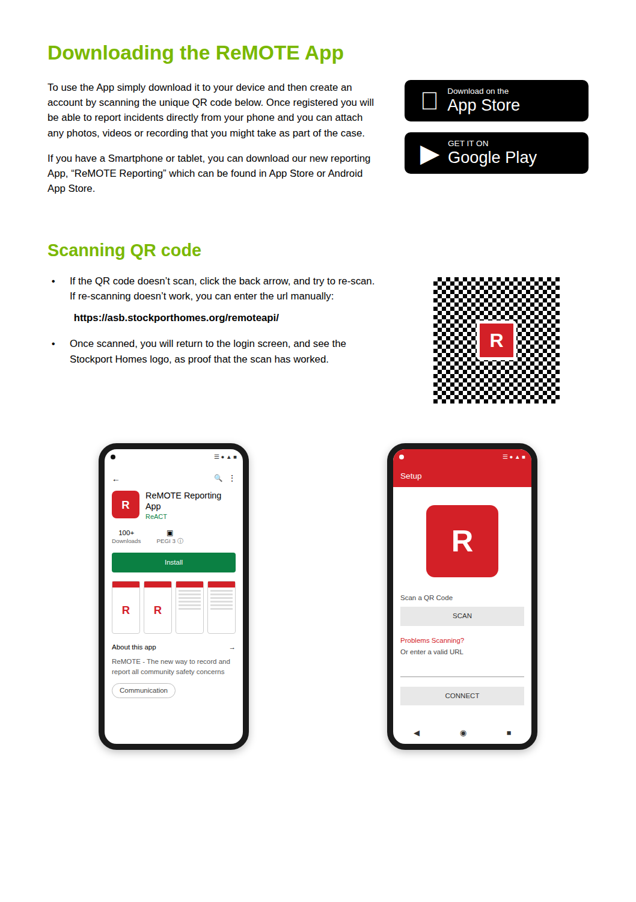Downloading the ReMOTE App
To use the App simply download it to your device and then create an account by scanning the unique QR code below. Once registered you will be able to report incidents directly from your phone and you can attach any photos, videos or recording that you might take as part of the case.
If you have a Smartphone or tablet, you can download our new reporting App, “ReMOTE Reporting” which can be found in App Store or Android App Store.
 Download on the App Store ▶ GET IT ON Google Play
Scanning QR code
If the QR code doesn’t scan, click the back arrow, and try to re-scan. If re-scanning doesn’t work, you can enter the url manually: https://asb.stockporthomes.org/remoteapi/
Once scanned, you will return to the login screen, and see the Stockport Homes logo, as proof that the scan has worked.
☰ ● ▲ ■
← 🔍 ⋮
R
ReMOTE Reporting App
ReACT
100+
Downloads
▣
PEGI 3 ⓘ
Install
R
R
About this app →
ReMOTE - The new way to record and report all community safety concerns
Communication
☰ ● ▲ ■
Setup
R
Scan a QR Code
SCAN
Problems Scanning?
Or enter a valid URL
CONNECT
◀ ◉ ■